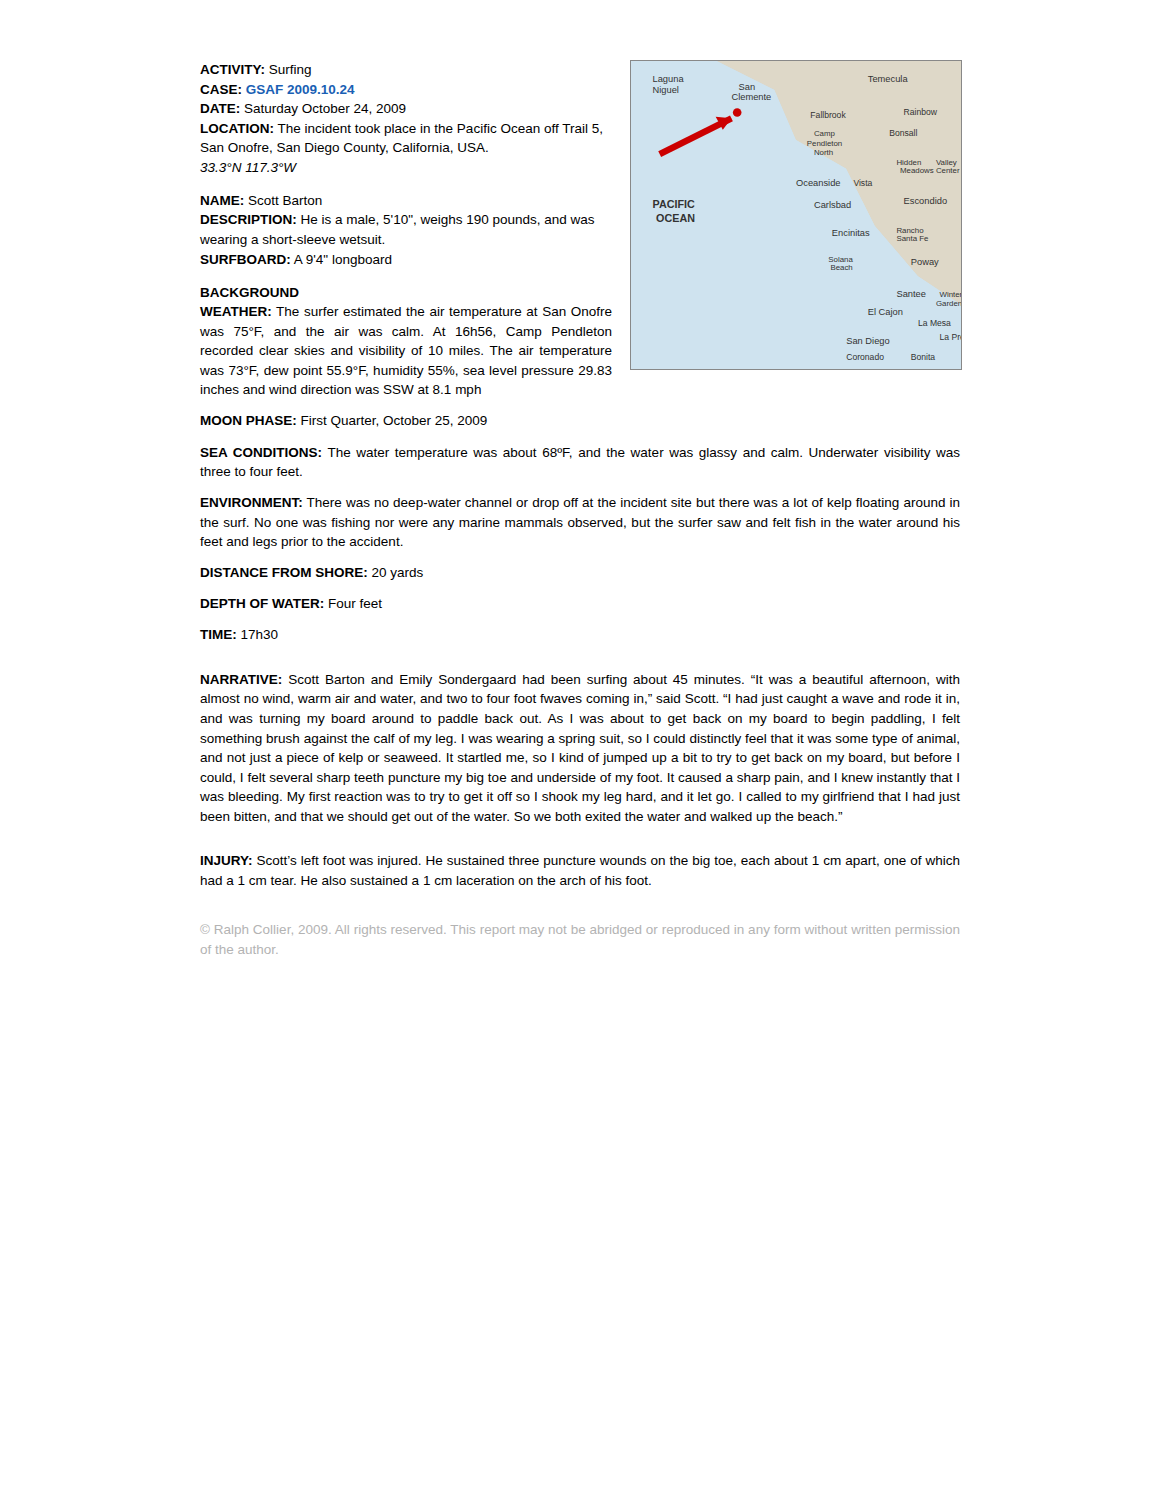ACTIVITY: Surfing
CASE: GSAF 2009.10.24
DATE: Saturday October 24, 2009
LOCATION: The incident took place in the Pacific Ocean off Trail 5, San Onofre, San Diego County, California, USA.
33.3°N 117.3°W
NAME: Scott Barton
DESCRIPTION: He is a male, 5'10", weighs 190 pounds, and was wearing a short-sleeve wetsuit.
SURFBOARD: A 9'4" longboard
BACKGROUND
WEATHER: The surfer estimated the air temperature at San Onofre was 75°F, and the air was calm. At 16h56, Camp Pendleton recorded clear skies and visibility of 10 miles. The air temperature was 73°F, dew point 55.9°F, humidity 55%, sea level pressure 29.83 inches and wind direction was SSW at 8.1 mph
MOON PHASE: First Quarter, October 25, 2009
SEA CONDITIONS: The water temperature was about 68ºF, and the water was glassy and calm. Underwater visibility was three to four feet.
ENVIRONMENT: There was no deep-water channel or drop off at the incident site but there was a lot of kelp floating around in the surf. No one was fishing nor were any marine mammals observed, but the surfer saw and felt fish in the water around his feet and legs prior to the accident.
DISTANCE FROM SHORE: 20 yards
DEPTH OF WATER: Four feet
TIME: 17h30
NARRATIVE: Scott Barton and Emily Sondergaard had been surfing about 45 minutes. “It was a beautiful afternoon, with almost no wind, warm air and water, and two to four foot fwaves coming in,” said Scott. “I had just caught a wave and rode it in, and was turning my board around to paddle back out. As I was about to get back on my board to begin paddling, I felt something brush against the calf of my leg. I was wearing a spring suit, so I could distinctly feel that it was some type of animal, and not just a piece of kelp or seaweed. It startled me, so I kind of jumped up a bit to try to get back on my board, but before I could, I felt several sharp teeth puncture my big toe and underside of my foot. It caused a sharp pain, and I knew instantly that I was bleeding. My first reaction was to try to get it off so I shook my leg hard, and it let go. I called to my girlfriend that I had just been bitten, and that we should get out of the water. So we both exited the water and walked up the beach.”
INJURY: Scott’s left foot was injured. He sustained three puncture wounds on the big toe, each about 1 cm apart, one of which had a 1 cm tear. He also sustained a 1 cm laceration on the arch of his foot.
© Ralph Collier, 2009. All rights reserved. This report may not be abridged or reproduced in any form without written permission of the author.